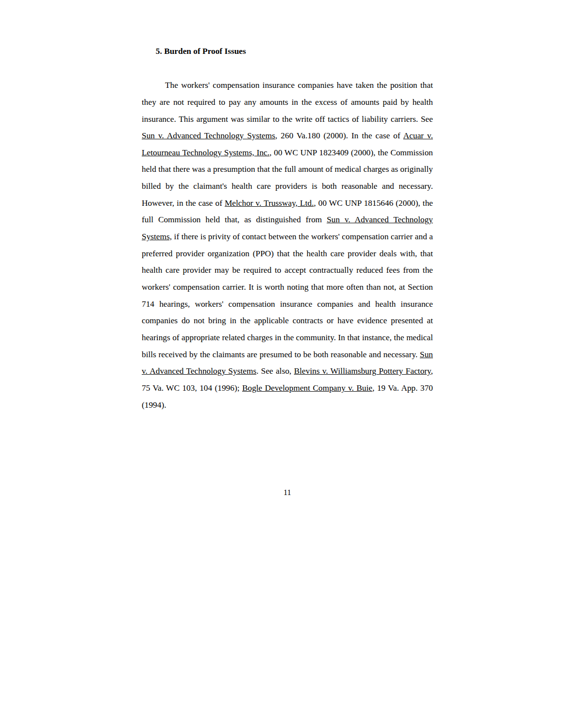5. Burden of Proof Issues
The workers' compensation insurance companies have taken the position that they are not required to pay any amounts in the excess of amounts paid by health insurance. This argument was similar to the write off tactics of liability carriers. See Sun v. Advanced Technology Systems, 260 Va.180 (2000). In the case of Acuar v. Letourneau Technology Systems, Inc., 00 WC UNP 1823409 (2000), the Commission held that there was a presumption that the full amount of medical charges as originally billed by the claimant's health care providers is both reasonable and necessary. However, in the case of Melchor v. Trussway, Ltd., 00 WC UNP 1815646 (2000), the full Commission held that, as distinguished from Sun v. Advanced Technology Systems, if there is privity of contact between the workers' compensation carrier and a preferred provider organization (PPO) that the health care provider deals with, that health care provider may be required to accept contractually reduced fees from the workers' compensation carrier. It is worth noting that more often than not, at Section 714 hearings, workers' compensation insurance companies and health insurance companies do not bring in the applicable contracts or have evidence presented at hearings of appropriate related charges in the community. In that instance, the medical bills received by the claimants are presumed to be both reasonable and necessary. Sun v. Advanced Technology Systems. See also, Blevins v. Williamsburg Pottery Factory, 75 Va. WC 103, 104 (1996); Bogle Development Company v. Buie, 19 Va. App. 370 (1994).
11